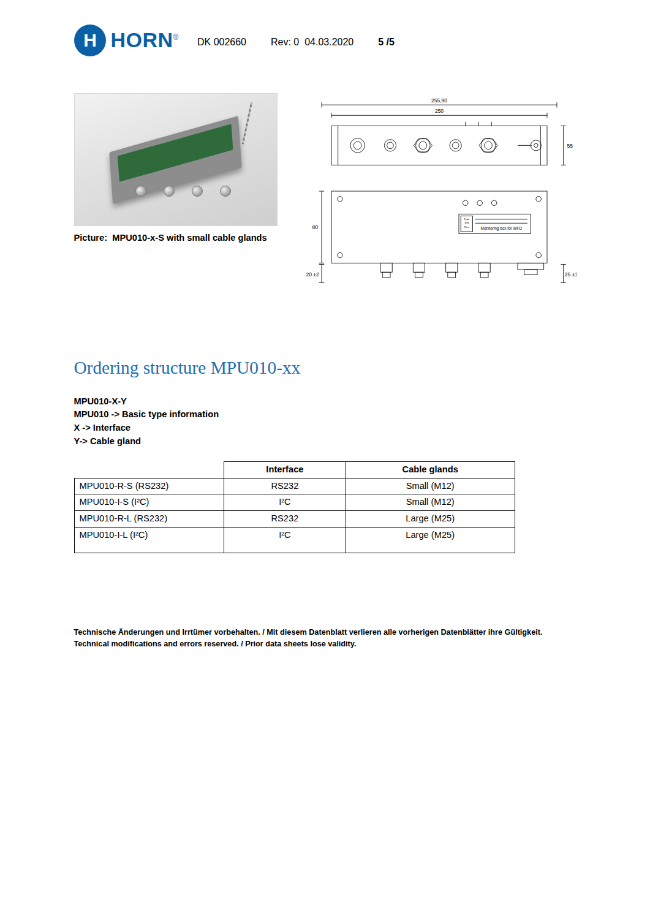H
HORN®
DK 002660 Rev: 0 04.03.2020 5 /5
Picture: MPU010-x-S with small cable glands
255,90 250 55 Monitoring box for WFD Type S/N Rev 80 20 ±2 25 ±1
Ordering structure MPU010-xx
MPU010-X-Y
MPU010 -> Basic type information
X -> Interface
Y-> Cable gland
| | Interface | Cable glands |
| --- | --- | --- |
| MPU010-R-S (RS232) | RS232 | Small (M12) |
| MPU010-I-S (I²C) | I²C | Small (M12) |
| MPU010-R-L (RS232) | RS232 | Large (M25) |
| MPU010-I-L (I²C) | I²C | Large (M25) |
Technische Änderungen und Irrtümer vorbehalten. / Mit diesem Datenblatt verlieren alle vorherigen Datenblätter ihre Gültigkeit.
Technical modifications and errors reserved. / Prior data sheets lose validity.